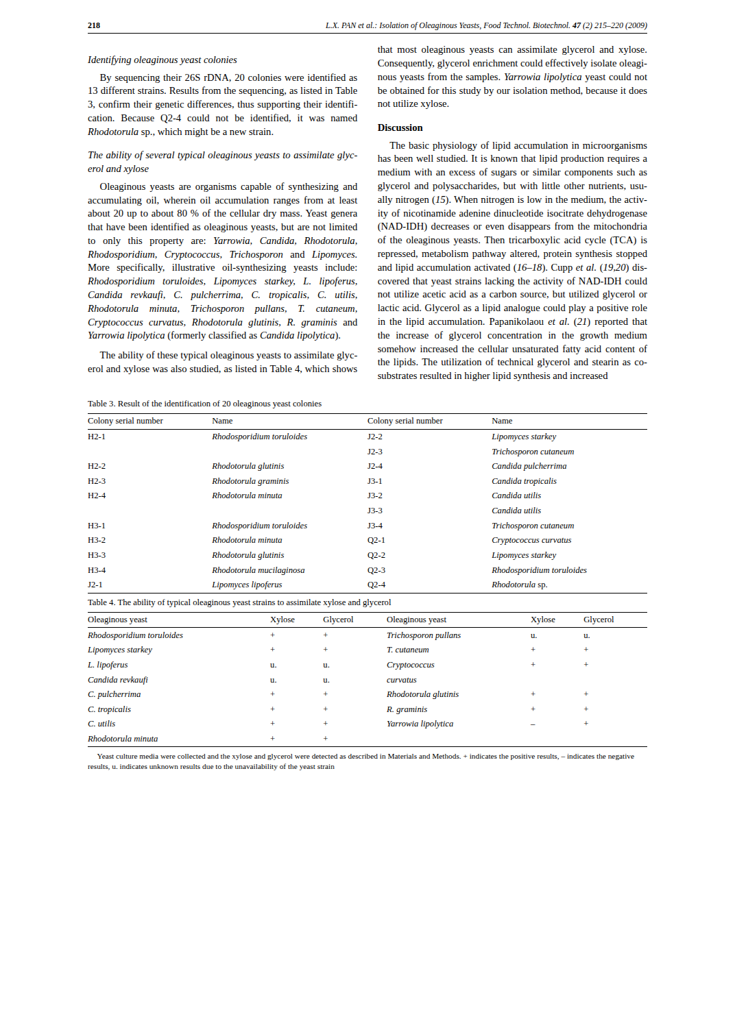218 L.X. PAN et al.: Isolation of Oleaginous Yeasts, Food Technol. Biotechnol. 47 (2) 215–220 (2009)
Identifying oleaginous yeast colonies
By sequencing their 26S rDNA, 20 colonies were identified as 13 different strains. Results from the sequencing, as listed in Table 3, confirm their genetic differences, thus supporting their identification. Because Q2-4 could not be identified, it was named Rhodotorula sp., which might be a new strain.
The ability of several typical oleaginous yeasts to assimilate glycerol and xylose
Oleaginous yeasts are organisms capable of synthesizing and accumulating oil, wherein oil accumulation ranges from at least about 20 up to about 80 % of the cellular dry mass. Yeast genera that have been identified as oleaginous yeasts, but are not limited to only this property are: Yarrowia, Candida, Rhodotorula, Rhodosporidium, Cryptococcus, Trichosporon and Lipomyces. More specifically, illustrative oil-synthesizing yeasts include: Rhodosporidium toruloides, Lipomyces starkey, L. lipoferus, Candida revkaufi, C. pulcherrima, C. tropicalis, C. utilis, Rhodotorula minuta, Trichosporon pullans, T. cutaneum, Cryptococcus curvatus, Rhodotorula glutinis, R. graminis and Yarrowia lipolytica (formerly classified as Candida lipolytica).
The ability of these typical oleaginous yeasts to assimilate glycerol and xylose was also studied, as listed in Table 4, which shows that most oleaginous yeasts can assimilate glycerol and xylose. Consequently, glycerol enrichment could effectively isolate oleaginous yeasts from the samples. Yarrowia lipolytica yeast could not be obtained for this study by our isolation method, because it does not utilize xylose.
Discussion
The basic physiology of lipid accumulation in microorganisms has been well studied. It is known that lipid production requires a medium with an excess of sugars or similar components such as glycerol and polysaccharides, but with little other nutrients, usually nitrogen (15). When nitrogen is low in the medium, the activity of nicotinamide adenine dinucleotide isocitrate dehydrogenase (NAD-IDH) decreases or even disappears from the mitochondria of the oleaginous yeasts. Then tricarboxylic acid cycle (TCA) is repressed, metabolism pathway altered, protein synthesis stopped and lipid accumulation activated (16–18). Cupp et al. (19,20) discovered that yeast strains lacking the activity of NAD-IDH could not utilize acetic acid as a carbon source, but utilized glycerol or lactic acid. Glycerol as a lipid analogue could play a positive role in the lipid accumulation. Papanikolaou et al. (21) reported that the increase of glycerol concentration in the growth medium somehow increased the cellular unsaturated fatty acid content of the lipids. The utilization of technical glycerol and stearin as co-substrates resulted in higher lipid synthesis and increased
Table 3. Result of the identification of 20 oleaginous yeast colonies
| Colony serial number | Name | Colony serial number | Name |
| --- | --- | --- | --- |
| H2-1 | Rhodosporidium toruloides | J2-2 | Lipomyces starkey |
| J2-3 | Trichosporon cutaneum |
| H2-2 | Rhodotorula glutinis | J2-4 | Candida pulcherrima |
| H2-3 | Rhodotorula graminis | J3-1 | Candida tropicalis |
| H2-4 | Rhodotorula minuta | J3-2 | Candida utilis |
| J3-3 | Candida utilis |
| H3-1 | Rhodosporidium toruloides | J3-4 | Trichosporon cutaneum |
| H3-2 | Rhodotorula minuta | Q2-1 | Cryptococcus curvatus |
| H3-3 | Rhodotorula glutinis | Q2-2 | Lipomyces starkey |
| H3-4 | Rhodotorula mucilaginosa | Q2-3 | Rhodosporidium toruloides |
| J2-1 | Lipomyces lipoferus | Q2-4 | Rhodotorula sp. |
Table 4. The ability of typical oleaginous yeast strains to assimilate xylose and glycerol
| Oleaginous yeast | Xylose | Glycerol | Oleaginous yeast | Xylose | Glycerol |
| --- | --- | --- | --- | --- | --- |
| Rhodosporidium toruloides | + | + | Trichosporon pullans | u. | u. |
| Lipomyces starkey | + | + | T. cutaneum | + | + |
| L. lipoferus | u. | u. | Cryptococcus | + | + |
| Candida revkaufi | u. | u. | curvatus | | |
| C. pulcherrima | + | + | Rhodotorula glutinis | + | + |
| C. tropicalis | + | + | R. graminis | + | + |
| C. utilis | + | + | Yarrowia lipolytica | – | + |
| Rhodotorula minuta | + | + | | | |
Yeast culture media were collected and the xylose and glycerol were detected as described in Materials and Methods. + indicates the positive results, – indicates the negative results, u. indicates unknown results due to the unavailability of the yeast strain